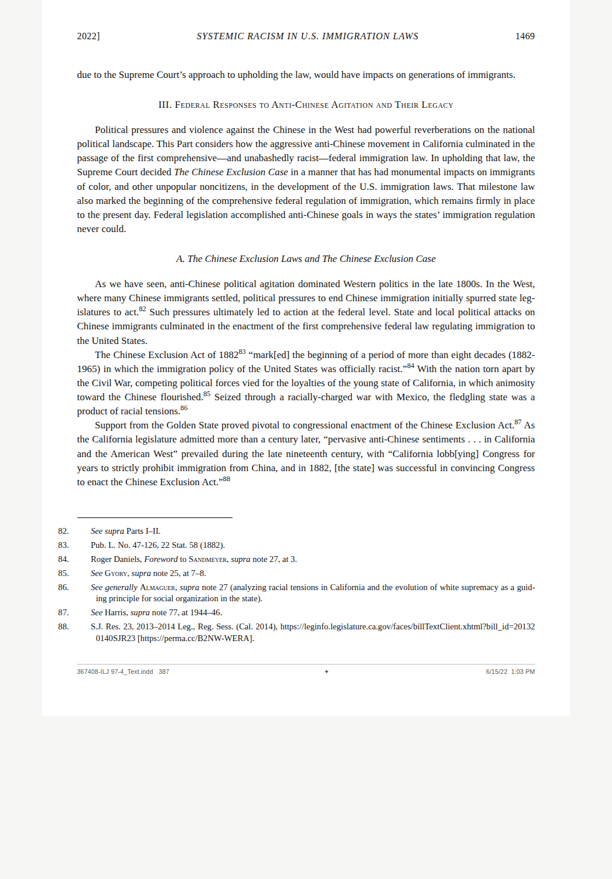2022] Systemic Racism in U.S. Immigration Laws 1469
due to the Supreme Court’s approach to upholding the law, would have impacts on generations of immigrants.
III. Federal Responses to Anti-Chinese Agitation and Their Legacy
Political pressures and violence against the Chinese in the West had powerful reverberations on the national political landscape. This Part considers how the aggressive anti-Chinese movement in California culminated in the passage of the first comprehensive—and unabashedly racist—federal immigration law. In upholding that law, the Supreme Court decided The Chinese Exclusion Case in a manner that has had monumental impacts on immigrants of color, and other unpopular noncitizens, in the development of the U.S. immigration laws. That milestone law also marked the beginning of the comprehensive federal regulation of immigration, which remains firmly in place to the present day. Federal legislation accomplished anti-Chinese goals in ways the states’ immigration regulation never could.
A. The Chinese Exclusion Laws and The Chinese Exclusion Case
As we have seen, anti-Chinese political agitation dominated Western politics in the late 1800s. In the West, where many Chinese immigrants settled, political pressures to end Chinese immigration initially spurred state legislatures to act.82 Such pressures ultimately led to action at the federal level. State and local political attacks on Chinese immigrants culminated in the enactment of the first comprehensive federal law regulating immigration to the United States.
The Chinese Exclusion Act of 188283 “mark[ed] the beginning of a period of more than eight decades (1882-1965) in which the immigration policy of the United States was officially racist.”84 With the nation torn apart by the Civil War, competing political forces vied for the loyalties of the young state of California, in which animosity toward the Chinese flourished.85 Seized through a racially-charged war with Mexico, the fledgling state was a product of racial tensions.86
Support from the Golden State proved pivotal to congressional enactment of the Chinese Exclusion Act.87 As the California legislature admitted more than a century later, “pervasive anti-Chinese sentiments . . . in California and the American West” prevailed during the late nineteenth century, with “California lobb[ying] Congress for years to strictly prohibit immigration from China, and in 1882, [the state] was successful in convincing Congress to enact the Chinese Exclusion Act.”88
82. See supra Parts I–II.
83. Pub. L. No. 47-126, 22 Stat. 58 (1882).
84. Roger Daniels, Foreword to Sandmeyer, supra note 27, at 3.
85. See Gyory, supra note 25, at 7–8.
86. See generally Almaguer, supra note 27 (analyzing racial tensions in California and the evolution of white supremacy as a guiding principle for social organization in the state).
87. See Harris, supra note 77, at 1944–46.
88. S.J. Res. 23, 2013–2014 Leg., Reg. Sess. (Cal. 2014), https://leginfo.legislature.ca.gov/faces/billTextClient.xhtml?bill_id=201320140SJR23 [https://perma.cc/B2NW-WERA].
367408-ILJ 97-4_Text.indd 387 ✦ 6/15/22 1:03 PM